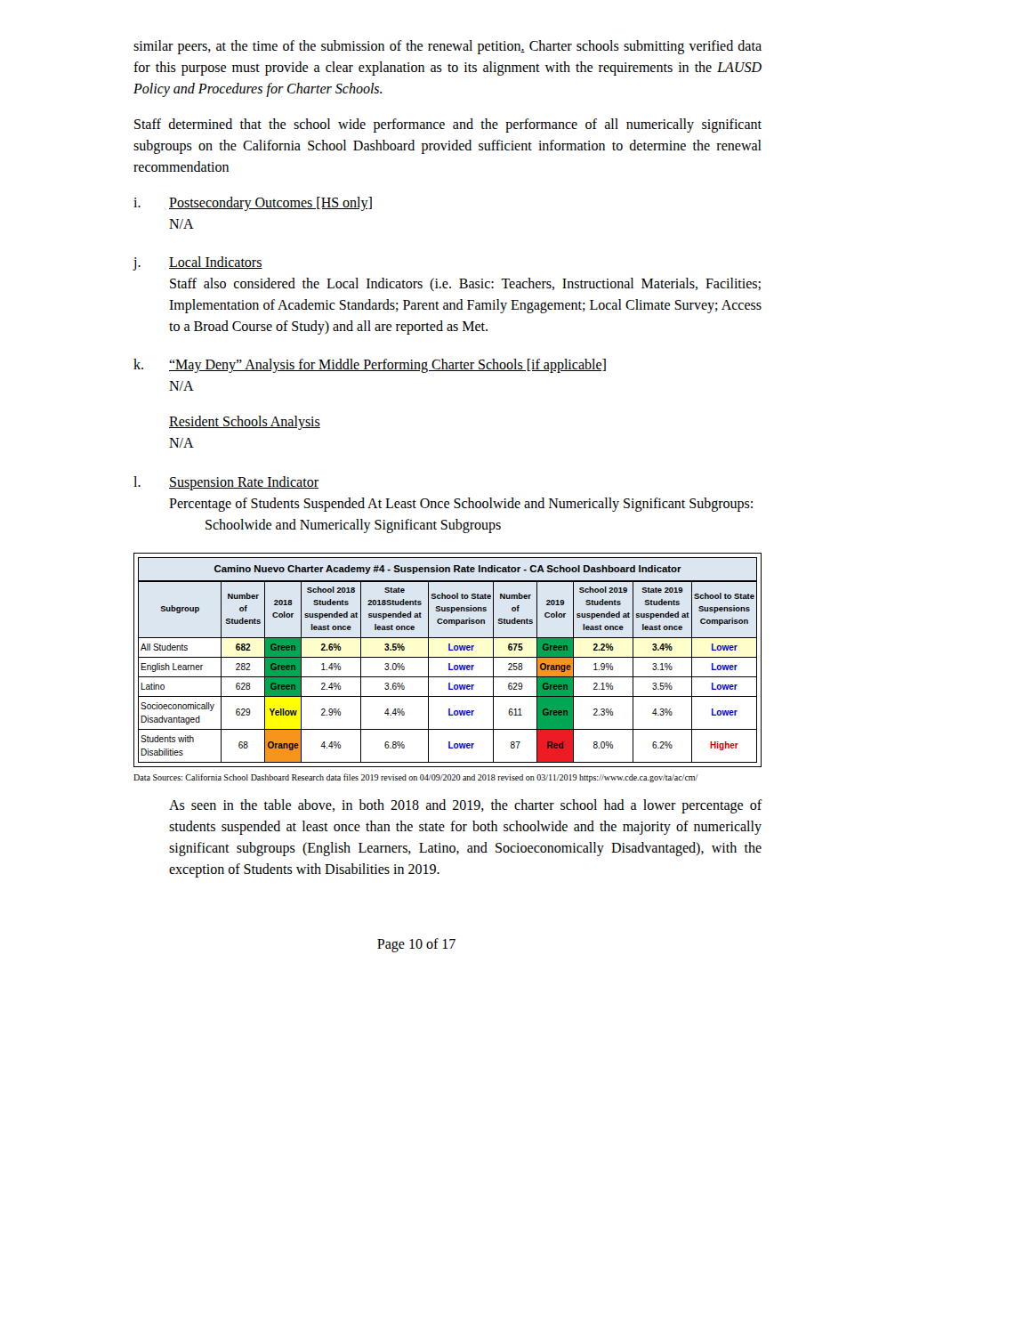similar peers, at the time of the submission of the renewal petition. Charter schools submitting verified data for this purpose must provide a clear explanation as to its alignment with the requirements in the LAUSD Policy and Procedures for Charter Schools.
Staff determined that the school wide performance and the performance of all numerically significant subgroups on the California School Dashboard provided sufficient information to determine the renewal recommendation
i. Postsecondary Outcomes [HS only]
N/A
j. Local Indicators
Staff also considered the Local Indicators (i.e. Basic: Teachers, Instructional Materials, Facilities; Implementation of Academic Standards; Parent and Family Engagement; Local Climate Survey; Access to a Broad Course of Study) and all are reported as Met.
k. “May Deny” Analysis for Middle Performing Charter Schools [if applicable]
N/A
Resident Schools Analysis
N/A
l. Suspension Rate Indicator
Percentage of Students Suspended At Least Once Schoolwide and Numerically Significant Subgroups:
Schoolwide and Numerically Significant Subgroups
Camino Nuevo Charter Academy #4 - Suspension Rate Indicator - CA School Dashboard Indicator
| Subgroup | Number of Students | 2018 Color | School 2018 Students suspended at least once | State 2018Students suspended at least once | School to State Suspensions Comparison | Number of Students | 2019 Color | School 2019 Students suspended at least once | State 2019 Students suspended at least once | School to State Suspensions Comparison |
| --- | --- | --- | --- | --- | --- | --- | --- | --- | --- | --- |
| All Students | 682 | Green | 2.6% | 3.5% | Lower | 675 | Green | 2.2% | 3.4% | Lower |
| English Learner | 282 | Green | 1.4% | 3.0% | Lower | 258 | Orange | 1.9% | 3.1% | Lower |
| Latino | 628 | Green | 2.4% | 3.6% | Lower | 629 | Green | 2.1% | 3.5% | Lower |
| Socioeconomically Disadvantaged | 629 | Yellow | 2.9% | 4.4% | Lower | 611 | Green | 2.3% | 4.3% | Lower |
| Students with Disabilities | 68 | Orange | 4.4% | 6.8% | Lower | 87 | Red | 8.0% | 6.2% | Higher |
Data Sources: California School Dashboard Research data files 2019 revised on 04/09/2020 and 2018 revised on 03/11/2019 https://www.cde.ca.gov/ta/ac/cm/
As seen in the table above, in both 2018 and 2019, the charter school had a lower percentage of students suspended at least once than the state for both schoolwide and the majority of numerically significant subgroups (English Learners, Latino, and Socioeconomically Disadvantaged), with the exception of Students with Disabilities in 2019.
Page 10 of 17